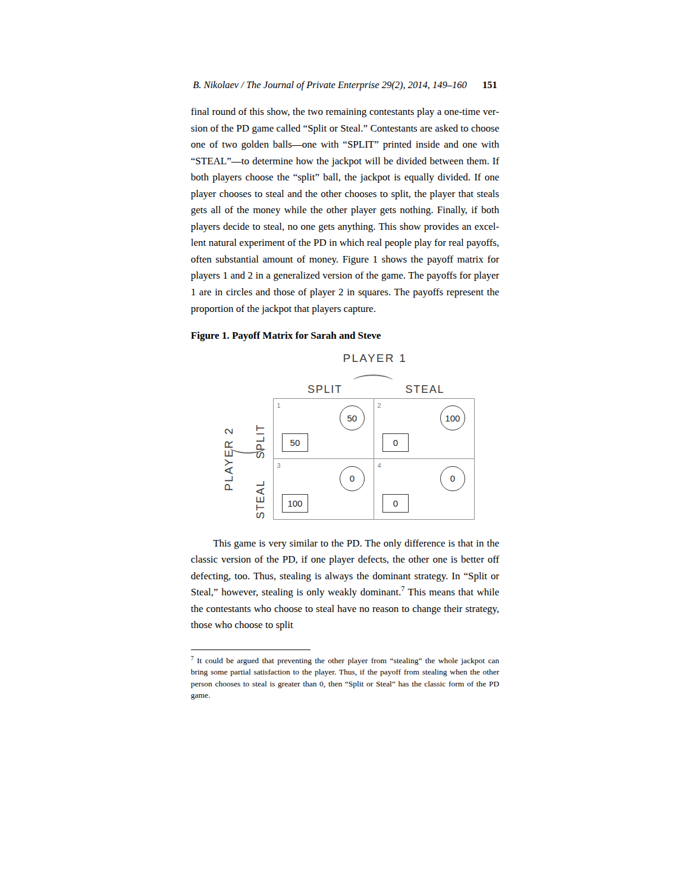B. Nikolaev / The Journal of Private Enterprise 29(2), 2014, 149–160151
final round of this show, the two remaining contestants play a one-time version of the PD game called “Split or Steal.” Contestants are asked to choose one of two golden balls—one with “SPLIT” printed inside and one with “STEAL”—to determine how the jackpot will be divided between them. If both players choose the “split” ball, the jackpot is equally divided. If one player chooses to steal and the other chooses to split, the player that steals gets all of the money while the other player gets nothing. Finally, if both players decide to steal, no one gets anything. This show provides an excellent natural experiment of the PD in which real people play for real payoffs, often substantial amount of money. Figure 1 shows the payoff matrix for players 1 and 2 in a generalized version of the game. The payoffs for player 1 are in circles and those of player 2 in squares. The payoffs represent the proportion of the jackpot that players capture.
Figure 1. Payoff Matrix for Sarah and Steve
PLAYER 1
︵
SPLIT
STEAL
PLAYER 2
︵
SPLIT STEAL
| 1 50 50 | 2 100 0 |
| 3 0 100 | 4 0 0 |
This game is very similar to the PD. The only difference is that in the classic version of the PD, if one player defects, the other one is better off defecting, too. Thus, stealing is always the dominant strategy. In “Split or Steal,” however, stealing is only weakly dominant.7 This means that while the contestants who choose to steal have no reason to change their strategy, those who choose to split
7 It could be argued that preventing the other player from “stealing” the whole jackpot can bring some partial satisfaction to the player. Thus, if the payoff from stealing when the other person chooses to steal is greater than 0, then “Split or Steal” has the classic form of the PD game.